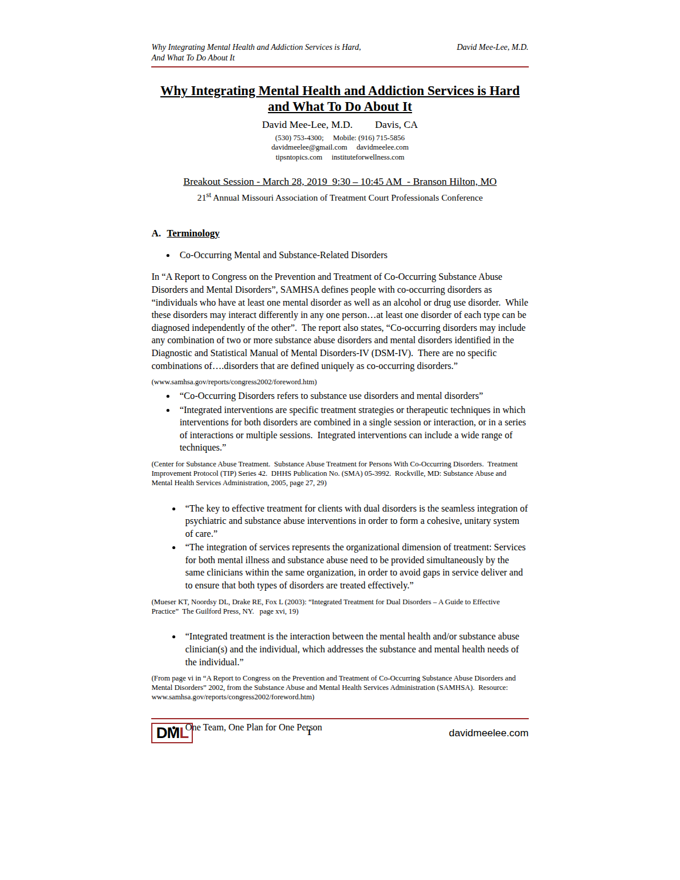Why Integrating Mental Health and Addiction Services is Hard,
And What To Do About It
David Mee-Lee, M.D.
Why Integrating Mental Health and Addiction Services is Hard
and What To Do About It
David Mee-Lee, M.D. Davis, CA
(530) 753-4300; Mobile: (916) 715-5856
davidmeelee@gmail.com davidmeelee.com
tipsntopics.com instituteforwellness.com
Breakout Session - March 28, 2019 9:30 – 10:45 AM - Branson Hilton, MO
21st Annual Missouri Association of Treatment Court Professionals Conference
A. Terminology
Co-Occurring Mental and Substance-Related Disorders
In “A Report to Congress on the Prevention and Treatment of Co-Occurring Substance Abuse Disorders and Mental Disorders”, SAMHSA defines people with co-occurring disorders as “individuals who have at least one mental disorder as well as an alcohol or drug use disorder. While these disorders may interact differently in any one person…at least one disorder of each type can be diagnosed independently of the other”. The report also states, “Co-occurring disorders may include any combination of two or more substance abuse disorders and mental disorders identified in the Diagnostic and Statistical Manual of Mental Disorders-IV (DSM-IV). There are no specific combinations of….disorders that are defined uniquely as co-occurring disorders.”
(www.samhsa.gov/reports/congress2002/foreword.htm)
“Co-Occurring Disorders refers to substance use disorders and mental disorders”
“Integrated interventions are specific treatment strategies or therapeutic techniques in which interventions for both disorders are combined in a single session or interaction, or in a series of interactions or multiple sessions. Integrated interventions can include a wide range of techniques.”
(Center for Substance Abuse Treatment. Substance Abuse Treatment for Persons With Co-Occurring Disorders. Treatment Improvement Protocol (TIP) Series 42. DHHS Publication No. (SMA) 05-3992. Rockville, MD: Substance Abuse and Mental Health Services Administration, 2005, page 27, 29)
“The key to effective treatment for clients with dual disorders is the seamless integration of psychiatric and substance abuse interventions in order to form a cohesive, unitary system of care.”
“The integration of services represents the organizational dimension of treatment: Services for both mental illness and substance abuse need to be provided simultaneously by the same clinicians within the same organization, in order to avoid gaps in service deliver and to ensure that both types of disorders are treated effectively.”
(Mueser KT, Noordsy DL, Drake RE, Fox L (2003): “Integrated Treatment for Dual Disorders – A Guide to Effective Practice” The Guilford Press, NY. page xvi, 19)
“Integrated treatment is the interaction between the mental health and/or substance abuse clinician(s) and the individual, which addresses the substance and mental health needs of the individual.”
(From page vi in “A Report to Congress on the Prevention and Treatment of Co-Occurring Substance Abuse Disorders and Mental Disorders” 2002, from the Substance Abuse and Mental Health Services Administration (SAMHSA). Resource: www.samhsa.gov/reports/congress2002/foreword.htm)
One Team, One Plan for One Person
DML
1
davidmeelee.com